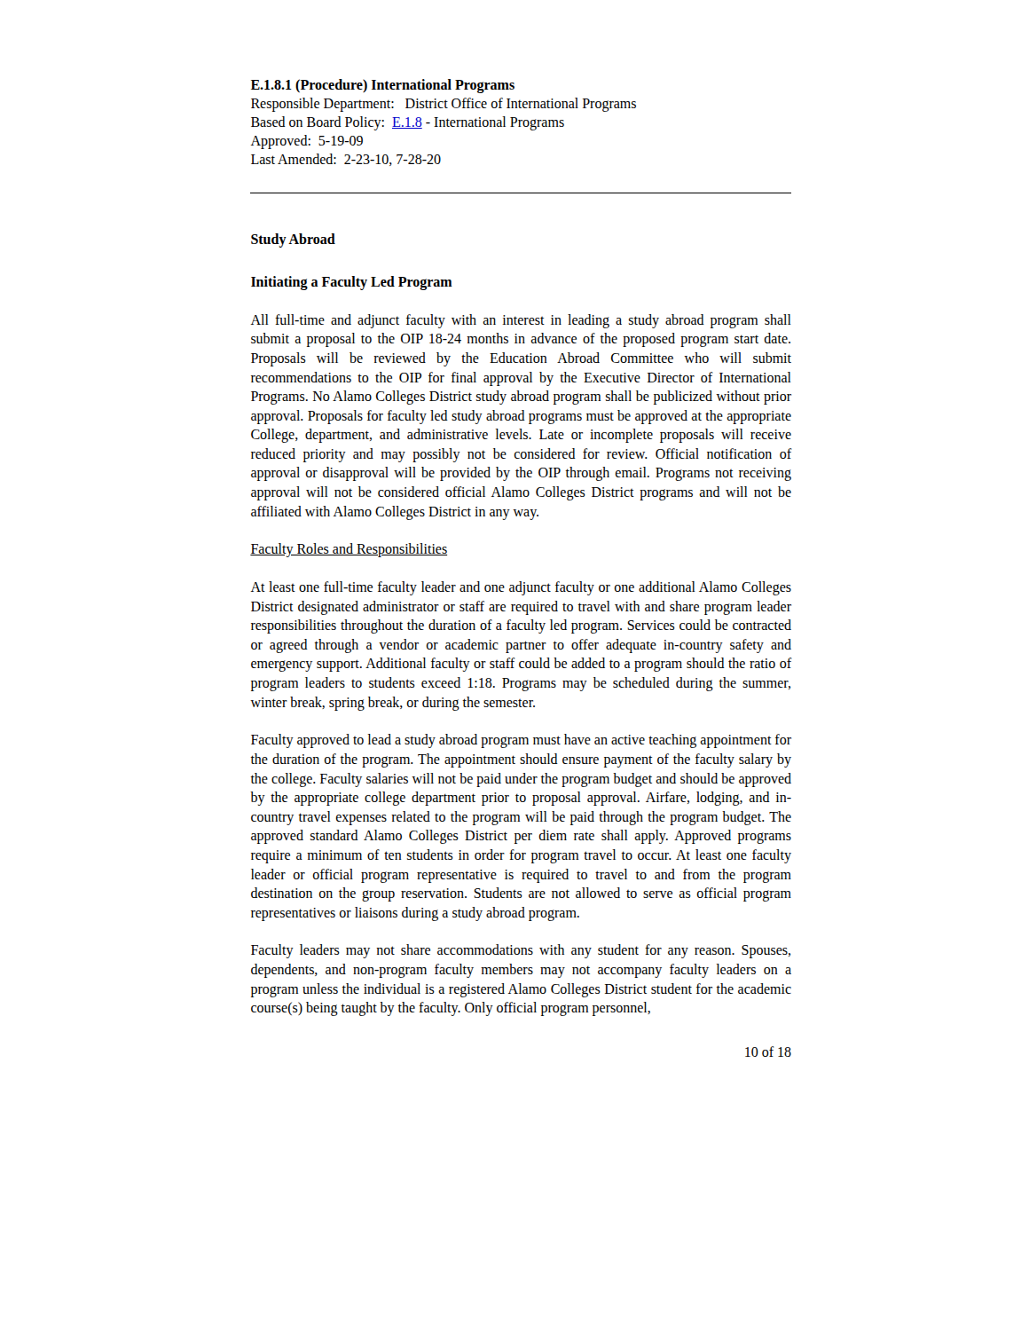E.1.8.1 (Procedure) International Programs
Responsible Department: District Office of International Programs
Based on Board Policy: E.1.8 - International Programs
Approved: 5-19-09
Last Amended: 2-23-10, 7-28-20
Study Abroad
Initiating a Faculty Led Program
All full-time and adjunct faculty with an interest in leading a study abroad program shall submit a proposal to the OIP 18-24 months in advance of the proposed program start date. Proposals will be reviewed by the Education Abroad Committee who will submit recommendations to the OIP for final approval by the Executive Director of International Programs. No Alamo Colleges District study abroad program shall be publicized without prior approval. Proposals for faculty led study abroad programs must be approved at the appropriate College, department, and administrative levels. Late or incomplete proposals will receive reduced priority and may possibly not be considered for review. Official notification of approval or disapproval will be provided by the OIP through email. Programs not receiving approval will not be considered official Alamo Colleges District programs and will not be affiliated with Alamo Colleges District in any way.
Faculty Roles and Responsibilities
At least one full-time faculty leader and one adjunct faculty or one additional Alamo Colleges District designated administrator or staff are required to travel with and share program leader responsibilities throughout the duration of a faculty led program. Services could be contracted or agreed through a vendor or academic partner to offer adequate in-country safety and emergency support. Additional faculty or staff could be added to a program should the ratio of program leaders to students exceed 1:18. Programs may be scheduled during the summer, winter break, spring break, or during the semester.
Faculty approved to lead a study abroad program must have an active teaching appointment for the duration of the program. The appointment should ensure payment of the faculty salary by the college. Faculty salaries will not be paid under the program budget and should be approved by the appropriate college department prior to proposal approval. Airfare, lodging, and in-country travel expenses related to the program will be paid through the program budget. The approved standard Alamo Colleges District per diem rate shall apply. Approved programs require a minimum of ten students in order for program travel to occur. At least one faculty leader or official program representative is required to travel to and from the program destination on the group reservation. Students are not allowed to serve as official program representatives or liaisons during a study abroad program.
Faculty leaders may not share accommodations with any student for any reason. Spouses, dependents, and non-program faculty members may not accompany faculty leaders on a program unless the individual is a registered Alamo Colleges District student for the academic course(s) being taught by the faculty. Only official program personnel,
10 of 18